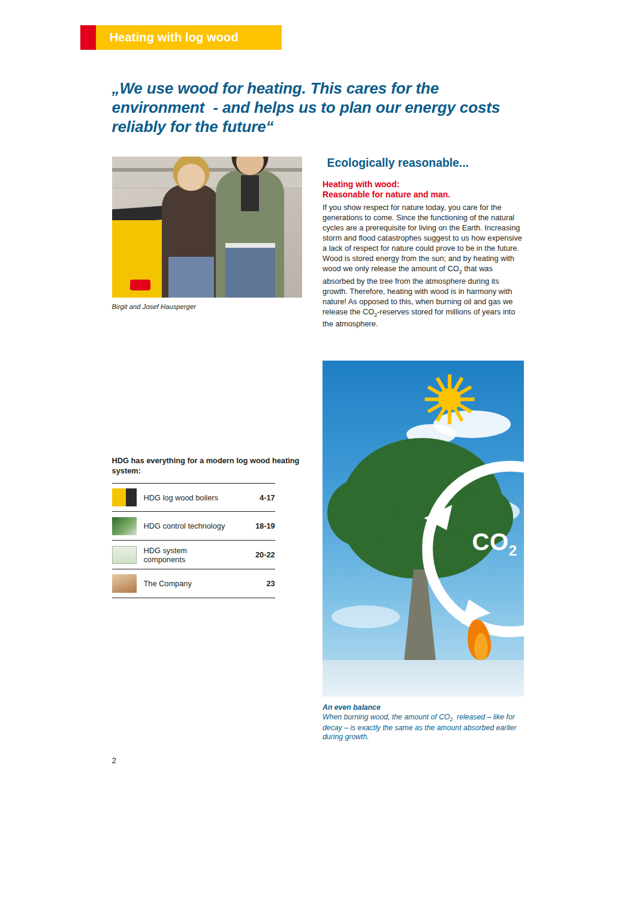Heating with log wood
„We use wood for heating. This cares for the environment - and helps us to plan our energy costs reliably for the future“
Birgit and Josef Hausperger
Ecologically reasonable...
Heating with wood:
Reasonable for nature and man.
If you show respect for nature today, you care for the generations to come. Since the functioning of the natural cycles are a prerequisite for living on the Earth. Increasing storm and flood catastrophes suggest to us how expensive a lack of respect for nature could prove to be in the future.
Wood is stored energy from the sun; and by heating with wood we only release the amount of CO2 that was absorbed by the tree from the atmosphere during its growth. Therefore, heating with wood is in harmony with nature! As opposed to this, when burning oil and gas we release the CO2-reserves stored for millions of years into the atmosphere.
HDG has everything for a modern log wood heating system:
| | HDG log wood boilers | 4-17 |
| | HDG control technology | 18-19 |
| | HDG system components | 20-22 |
| | The Company | 23 |
CO2
An even balance When burning wood, the amount of CO2 released – like for decay – is exactly the same as the amount absorbed earlier during growth.
2